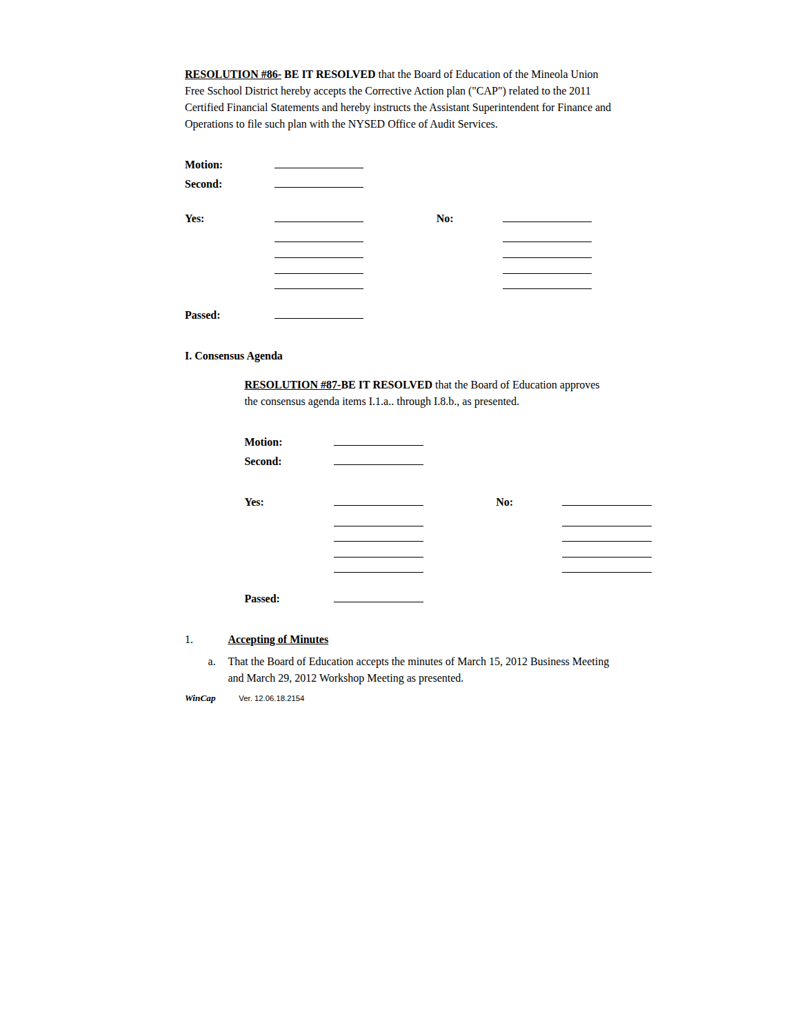RESOLUTION #86- BE IT RESOLVED that the Board of Education of the Mineola Union Free Sschool District hereby accepts the Corrective Action plan ("CAP") related to the 2011 Certified Financial Statements and hereby instructs the Assistant Superintendent for Finance and Operations to file such plan with the NYSED Office of Audit Services.
Motion:
Second:
Yes: No:
Passed:
I. Consensus Agenda
RESOLUTION #87-BE IT RESOLVED that the Board of Education approves the consensus agenda items I.1.a.. through I.8.b., as presented.
Motion:
Second:
Yes: No:
Passed:
1. Accepting of Minutes
a. That the Board of Education accepts the minutes of March 15, 2012 Business Meeting and March 29, 2012 Workshop Meeting as presented.
WinCap Ver. 12.06.18.2154